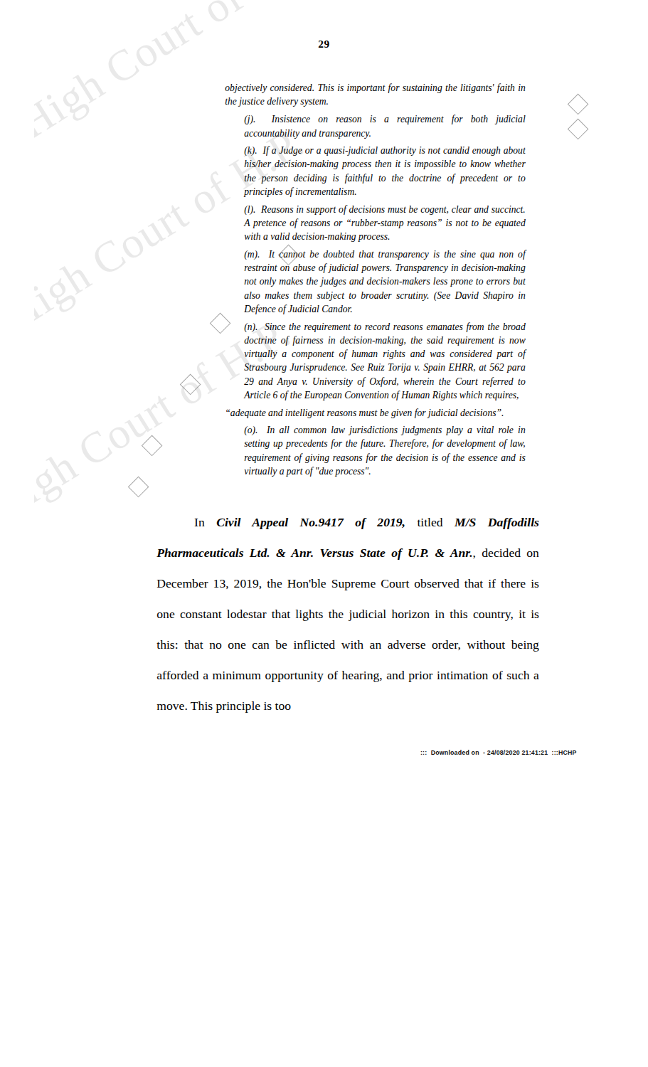High Court of H.P.
High Court of H.P.
High Court of H.P.
29
objectively considered. This is important for sustaining the litigants' faith in the justice delivery system.
(j). Insistence on reason is a requirement for both judicial accountability and transparency.
(k). If a Judge or a quasi-judicial authority is not candid enough about his/her decision-making process then it is impossible to know whether the person deciding is faithful to the doctrine of precedent or to principles of incrementalism.
(l). Reasons in support of decisions must be cogent, clear and succinct. A pretence of reasons or “rubber-stamp reasons” is not to be equated with a valid decision-making process.
(m). It cannot be doubted that transparency is the sine qua non of restraint on abuse of judicial powers. Transparency in decision-making not only makes the judges and decision-makers less prone to errors but also makes them subject to broader scrutiny. (See David Shapiro in Defence of Judicial Candor.
(n). Since the requirement to record reasons emanates from the broad doctrine of fairness in decision-making, the said requirement is now virtually a component of human rights and was considered part of Strasbourg Jurisprudence. See Ruiz Torija v. Spain EHRR, at 562 para 29 and Anya v. University of Oxford, wherein the Court referred to Article 6 of the European Convention of Human Rights which requires,
“adequate and intelligent reasons must be given for judicial decisions”.
(o). In all common law jurisdictions judgments play a vital role in setting up precedents for the future. Therefore, for development of law, requirement of giving reasons for the decision is of the essence and is virtually a part of "due process".
In Civil Appeal No.9417 of 2019, titled M/S Daffodills Pharmaceuticals Ltd. & Anr. Versus State of U.P. & Anr., decided on December 13, 2019, the Hon'ble Supreme Court observed that if there is one constant lodestar that lights the judicial horizon in this country, it is this: that no one can be inflicted with an adverse order, without being afforded a minimum opportunity of hearing, and prior intimation of such a move. This principle is too
::: Downloaded on - 24/08/2020 21:41:21 :::HCHP